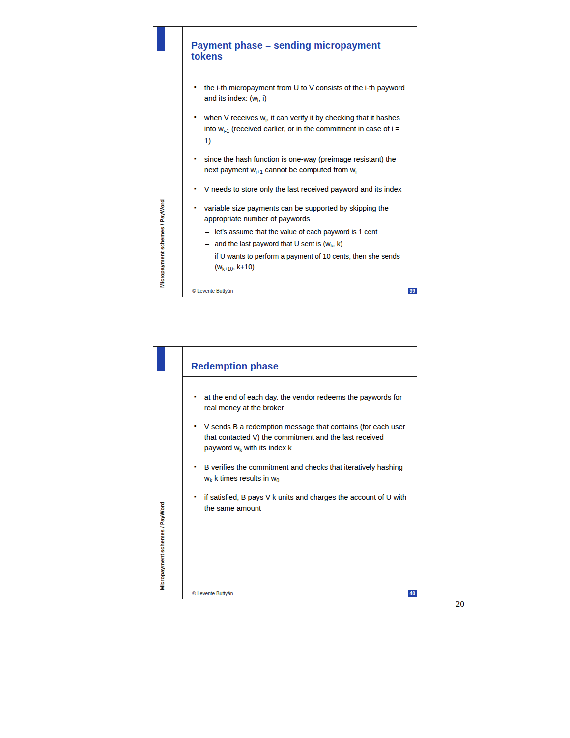· · · · ·
Micropayment schemes / PayWord
Payment phase – sending micropayment tokens
the i-th micropayment from U to V consists of the i-th payword and its index: (wi, i)
when V receives wi, it can verify it by checking that it hashes into wi-1 (received earlier, or in the commitment in case of i = 1)
since the hash function is one-way (preimage resistant) the next payment wi+1 cannot be computed from wi
V needs to store only the last received payword and its index
variable size payments can be supported by skipping the appropriate number of paywords
let’s assume that the value of each payword is 1 cent
and the last payword that U sent is (wk, k)
if U wants to perform a payment of 10 cents, then she sends (wk+10, k+10)
© Levente Buttyán
39
· · · · ·
Micropayment schemes / PayWord
Redemption phase
at the end of each day, the vendor redeems the paywords for real money at the broker
V sends B a redemption message that contains (for each user that contacted V) the commitment and the last received payword wk with its index k
B verifies the commitment and checks that iteratively hashing wk k times results in w0
if satisfied, B pays V k units and charges the account of U with the same amount
© Levente Buttyán
40
20